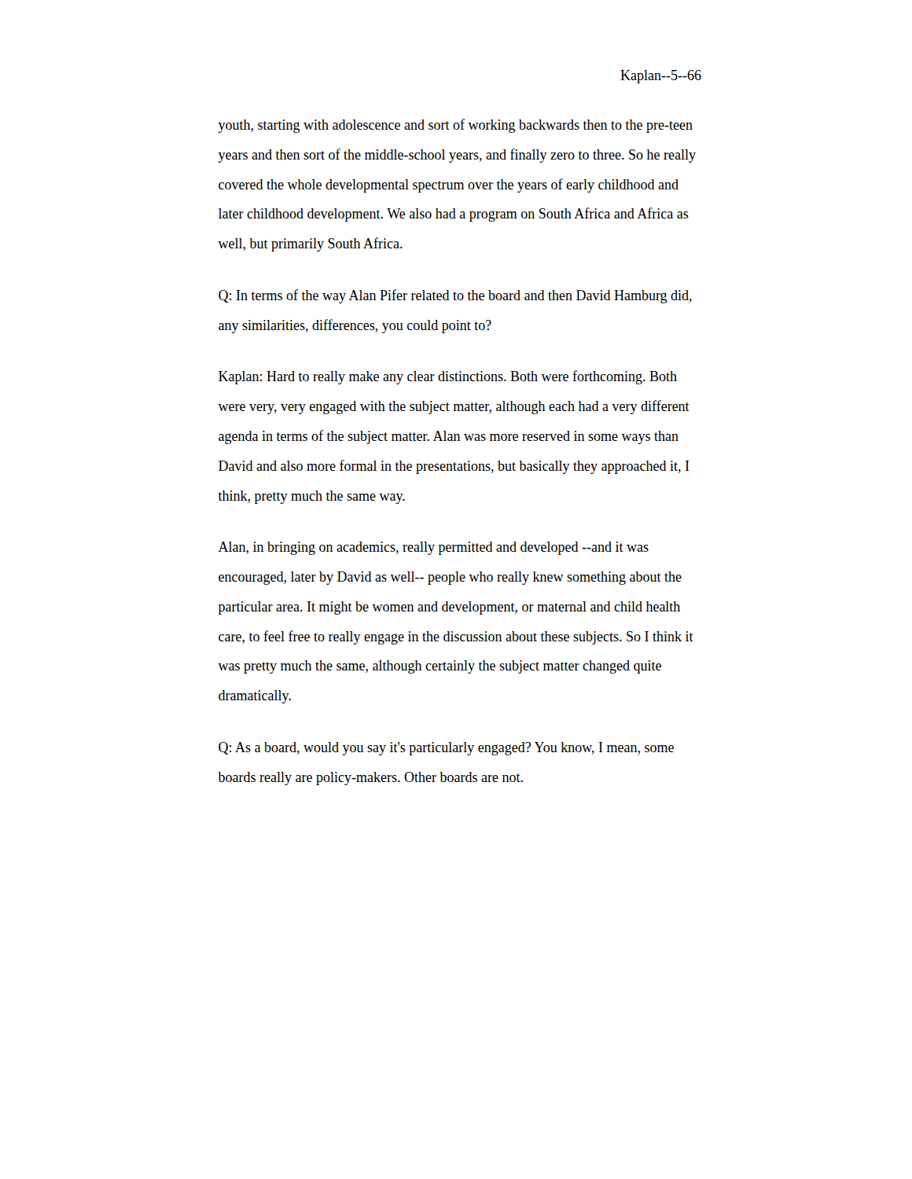Kaplan--5--66
youth, starting with adolescence and sort of working backwards then to the pre-teen years and then sort of the middle-school years, and finally zero to three. So he really covered the whole developmental spectrum over the years of early childhood and later childhood development. We also had a program on South Africa and Africa as well, but primarily South Africa.
Q: In terms of the way Alan Pifer related to the board and then David Hamburg did, any similarities, differences, you could point to?
Kaplan: Hard to really make any clear distinctions. Both were forthcoming. Both were very, very engaged with the subject matter, although each had a very different agenda in terms of the subject matter. Alan was more reserved in some ways than David and also more formal in the presentations, but basically they approached it, I think, pretty much the same way.
Alan, in bringing on academics, really permitted and developed --and it was encouraged, later by David as well-- people who really knew something about the particular area. It might be women and development, or maternal and child health care, to feel free to really engage in the discussion about these subjects. So I think it was pretty much the same, although certainly the subject matter changed quite dramatically.
Q: As a board, would you say it's particularly engaged? You know, I mean, some boards really are policy-makers. Other boards are not.